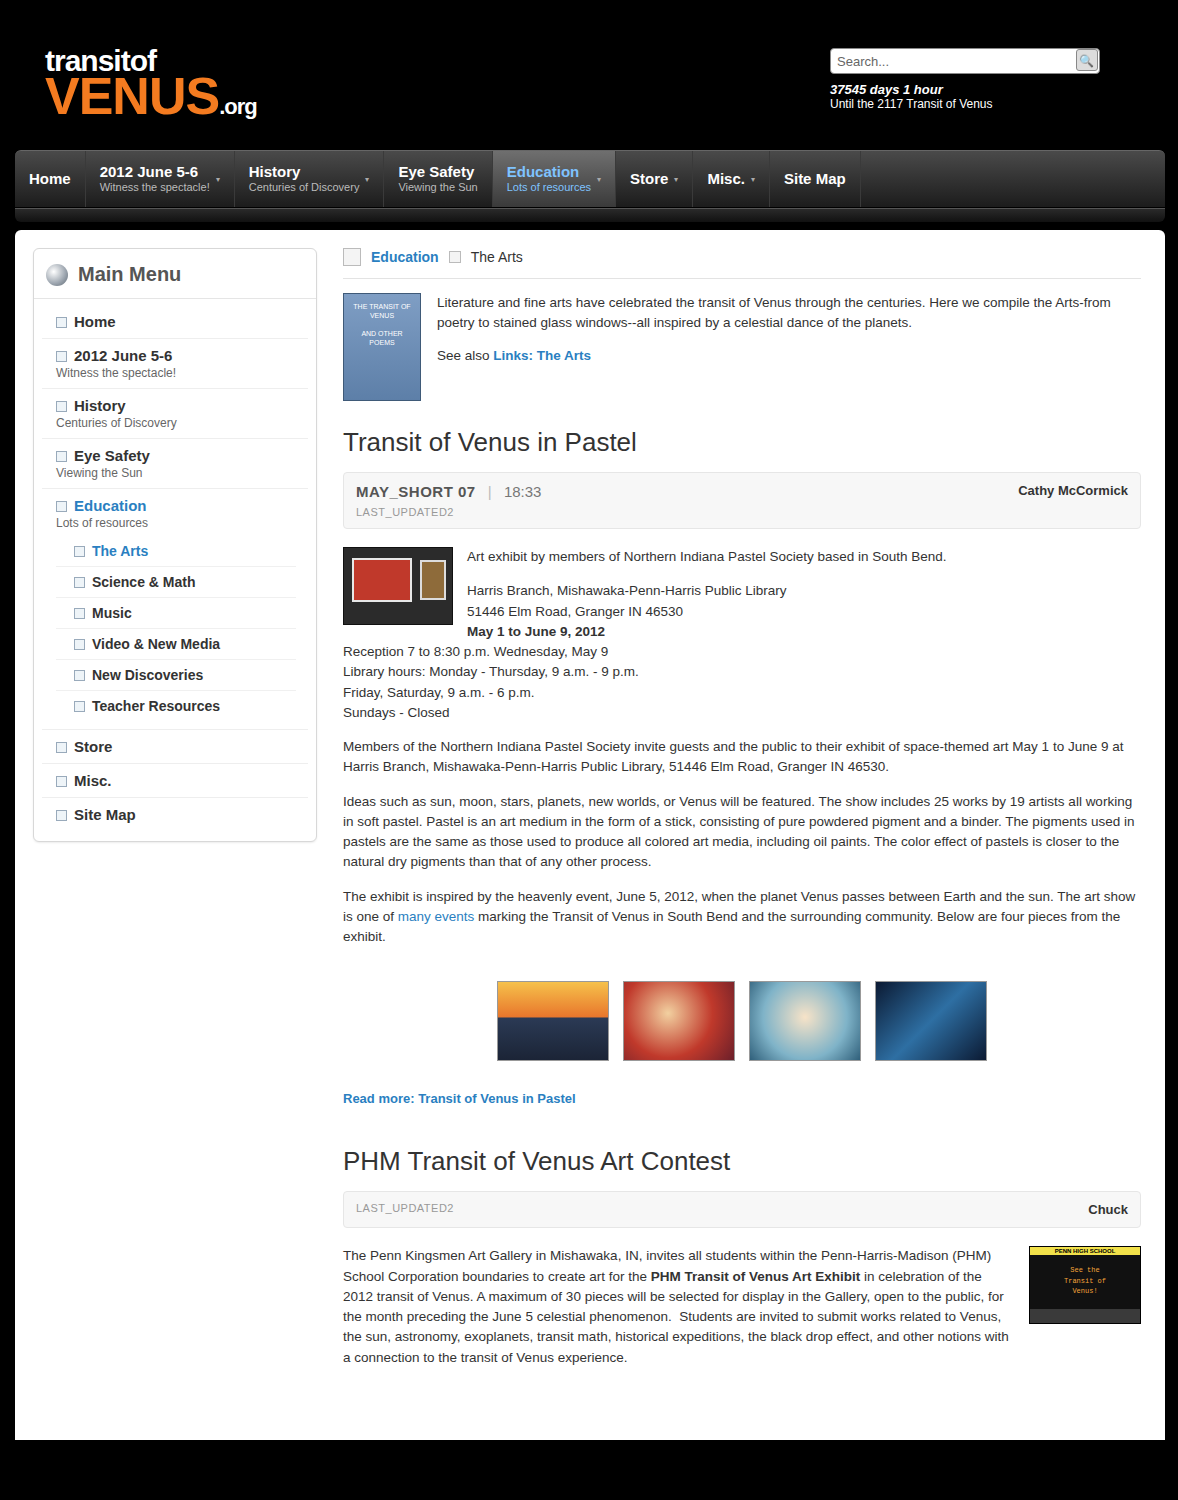transitof VENUS.org
🔍
37545 days 1 hour
Until the 2117 Transit of Venus
Home
2012 June 5-6Witness the spectacle! ▾
HistoryCenturies of Discovery ▾
Eye SafetyViewing the Sun
EducationLots of resources ▾
Store▾
Misc.▾
Site Map
Main Menu
Home
2012 June 5-6 Witness the spectacle!
History Centuries of Discovery
Eye Safety Viewing the Sun
Education Lots of resources
The Arts
Science & Math
Music
Video & New Media
New Discoveries
Teacher Resources
Store
Misc.
Site Map
Education The Arts
THE TRANSIT OF VENUS
AND OTHER POEMS
Literature and fine arts have celebrated the transit of Venus through the centuries. Here we compile the Arts-from poetry to stained glass windows--all inspired by a celestial dance of the planets.
See also Links: The Arts
Transit of Venus in Pastel
MAY_SHORT 07 | 18:33 LAST_UPDATED2
Cathy McCormick
Art exhibit by members of Northern Indiana Pastel Society based in South Bend.
Harris Branch, Mishawaka-Penn-Harris Public Library
51446 Elm Road, Granger IN 46530
May 1 to June 9, 2012
Reception 7 to 8:30 p.m. Wednesday, May 9
Library hours: Monday - Thursday, 9 a.m. - 9 p.m.
Friday, Saturday, 9 a.m. - 6 p.m.
Sundays - Closed
Members of the Northern Indiana Pastel Society invite guests and the public to their exhibit of space-themed art May 1 to June 9 at Harris Branch, Mishawaka-Penn-Harris Public Library, 51446 Elm Road, Granger IN 46530.
Ideas such as sun, moon, stars, planets, new worlds, or Venus will be featured. The show includes 25 works by 19 artists all working in soft pastel. Pastel is an art medium in the form of a stick, consisting of pure powdered pigment and a binder. The pigments used in pastels are the same as those used to produce all colored art media, including oil paints. The color effect of pastels is closer to the natural dry pigments than that of any other process.
The exhibit is inspired by the heavenly event, June 5, 2012, when the planet Venus passes between Earth and the sun. The art show is one of many events marking the Transit of Venus in South Bend and the surrounding community. Below are four pieces from the exhibit.
Read more: Transit of Venus in Pastel
PHM Transit of Venus Art Contest
LAST_UPDATED2
Chuck
PENN HIGH SCHOOL
See the
Transit of
Venus!
The Penn Kingsmen Art Gallery in Mishawaka, IN, invites all students within the Penn-Harris-Madison (PHM) School Corporation boundaries to create art for the PHM Transit of Venus Art Exhibit in celebration of the 2012 transit of Venus. A maximum of 30 pieces will be selected for display in the Gallery, open to the public, for the month preceding the June 5 celestial phenomenon. Students are invited to submit works related to Venus, the sun, astronomy, exoplanets, transit math, historical expeditions, the black drop effect, and other notions with a connection to the transit of Venus experience.